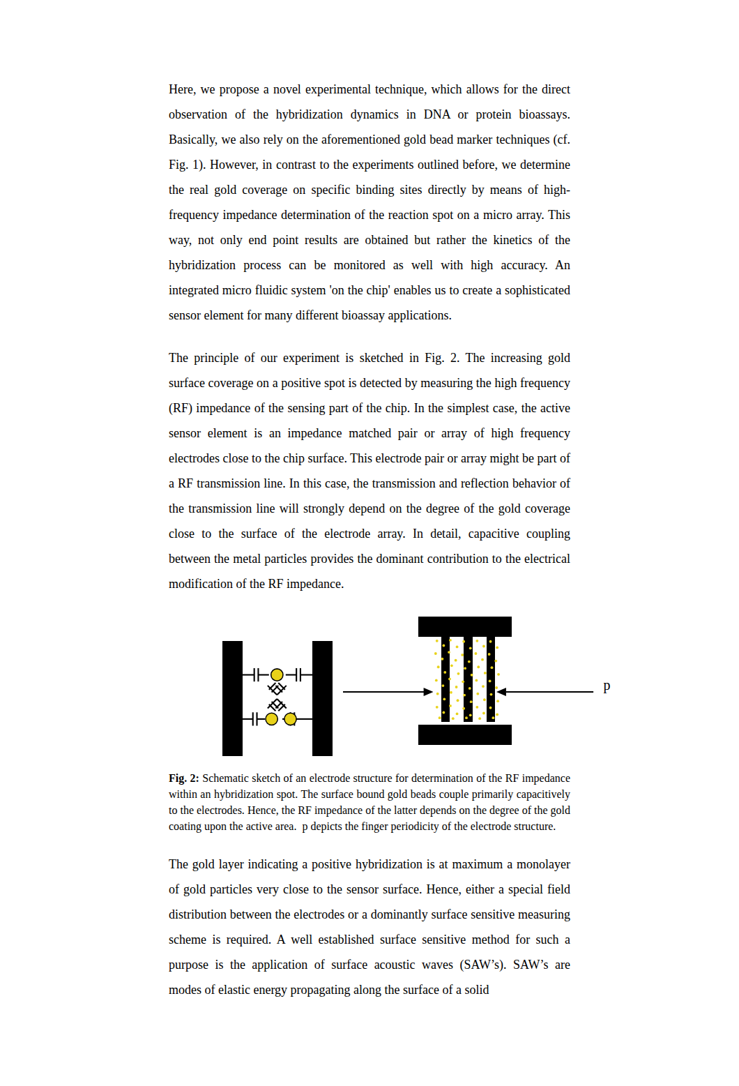Here, we propose a novel experimental technique, which allows for the direct observation of the hybridization dynamics in DNA or protein bioassays. Basically, we also rely on the aforementioned gold bead marker techniques (cf. Fig. 1). However, in contrast to the experiments outlined before, we determine the real gold coverage on specific binding sites directly by means of high-frequency impedance determination of the reaction spot on a micro array. This way, not only end point results are obtained but rather the kinetics of the hybridization process can be monitored as well with high accuracy. An integrated micro fluidic system 'on the chip' enables us to create a sophisticated sensor element for many different bioassay applications.
The principle of our experiment is sketched in Fig. 2. The increasing gold surface coverage on a positive spot is detected by measuring the high frequency (RF) impedance of the sensing part of the chip. In the simplest case, the active sensor element is an impedance matched pair or array of high frequency electrodes close to the chip surface. This electrode pair or array might be part of a RF transmission line. In this case, the transmission and reflection behavior of the transmission line will strongly depend on the degree of the gold coverage close to the surface of the electrode array. In detail, capacitive coupling between the metal particles provides the dominant contribution to the electrical modification of the RF impedance.
p
Fig. 2: Schematic sketch of an electrode structure for determination of the RF impedance within an hybridization spot. The surface bound gold beads couple primarily capacitively to the electrodes. Hence, the RF impedance of the latter depends on the degree of the gold coating upon the active area. p depicts the finger periodicity of the electrode structure.
The gold layer indicating a positive hybridization is at maximum a monolayer of gold particles very close to the sensor surface. Hence, either a special field distribution between the electrodes or a dominantly surface sensitive measuring scheme is required. A well established surface sensitive method for such a purpose is the application of surface acoustic waves (SAW’s). SAW’s are modes of elastic energy propagating along the surface of a solid